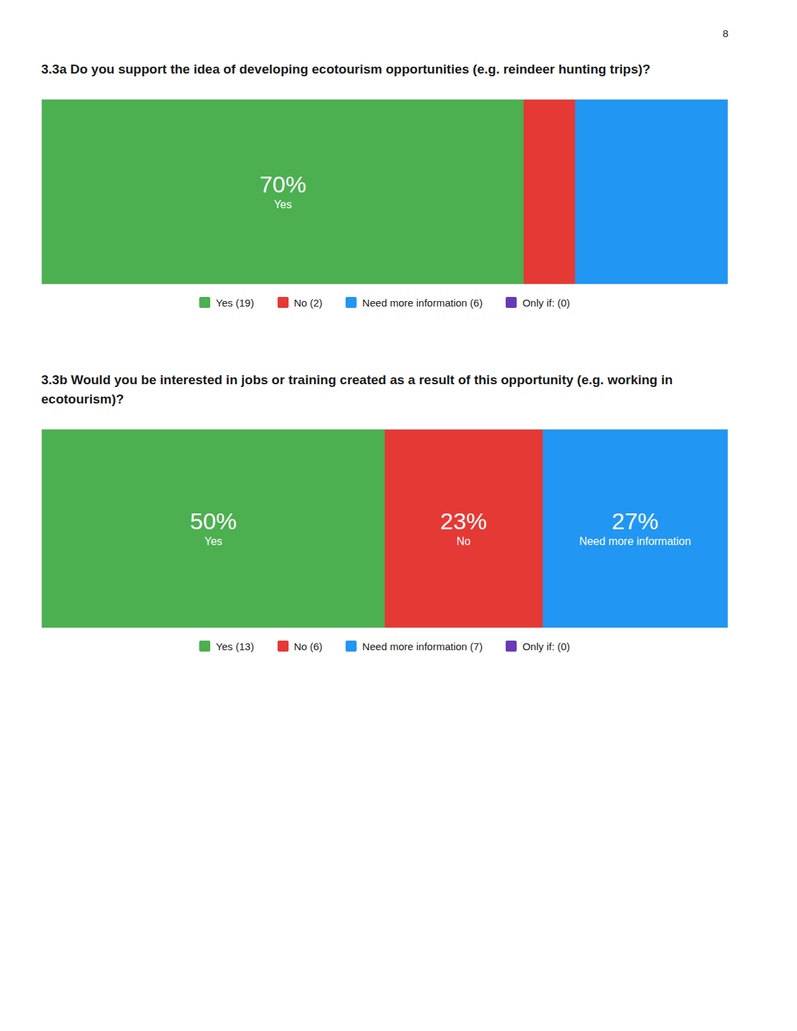8
3.3a Do you support the idea of developing ecotourism opportunities (e.g. reindeer hunting trips)?
70% Yes
Yes (19)
No (2)
Need more information (6)
Only if: (0)
3.3b Would you be interested in jobs or training created as a result of this opportunity (e.g. working in ecotourism)?
50% Yes
23% No
27% Need more information
Yes (13)
No (6)
Need more information (7)
Only if: (0)